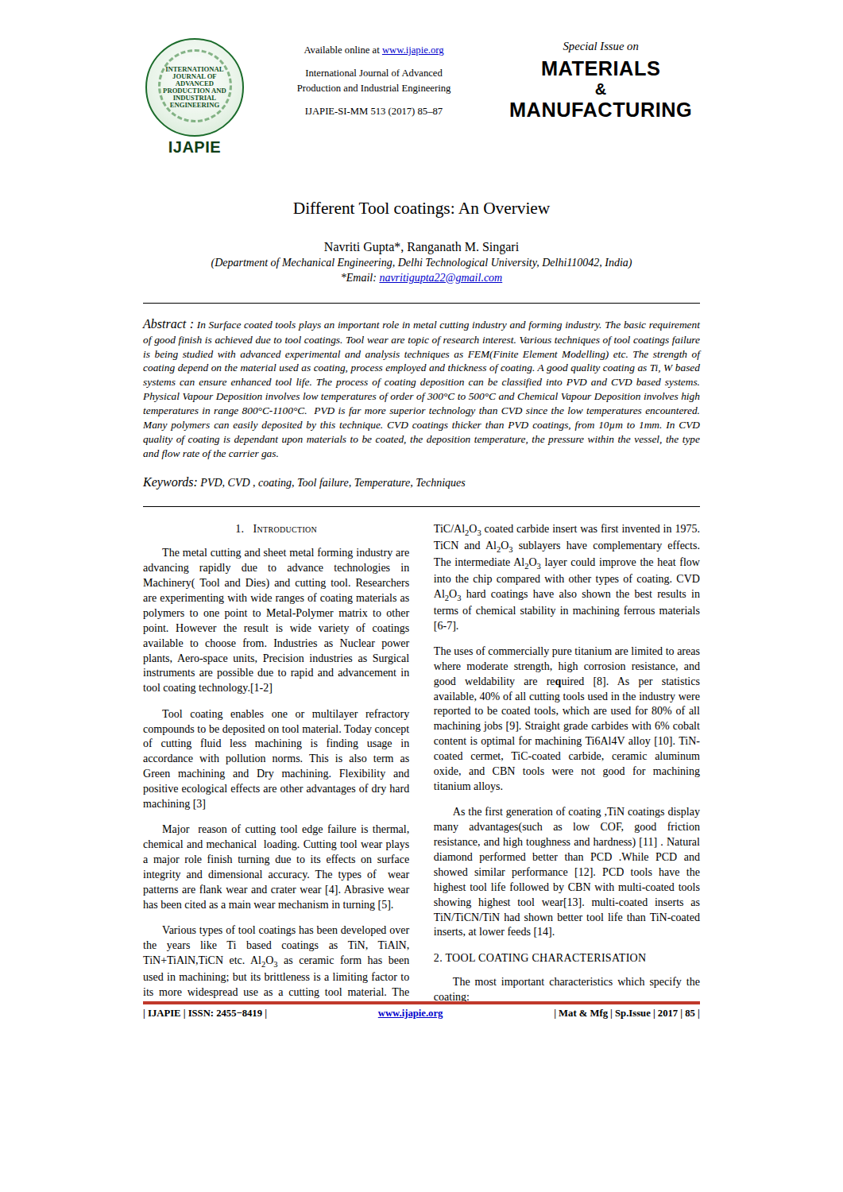INTERNATIONAL
JOURNAL OF
ADVANCED
PRODUCTION AND
INDUSTRIAL
ENGINEERING
IJAPIE
Available online at www.ijapie.org
International Journal of Advanced
Production and Industrial Engineering
IJAPIE-SI-MM 513 (2017) 85–87
Special Issue on
MATERIALS & MANUFACTURING
Different Tool coatings: An Overview
Navriti Gupta*, Ranganath M. Singari
(Department of Mechanical Engineering, Delhi Technological University, Delhi110042, India)
*Email: navritigupta22@gmail.com
Abstract : In Surface coated tools plays an important role in metal cutting industry and forming industry. The basic requirement of good finish is achieved due to tool coatings. Tool wear are topic of research interest. Various techniques of tool coatings failure is being studied with advanced experimental and analysis techniques as FEM(Finite Element Modelling) etc. The strength of coating depend on the material used as coating, process employed and thickness of coating. A good quality coating as Ti, W based systems can ensure enhanced tool life. The process of coating deposition can be classified into PVD and CVD based systems. Physical Vapour Deposition involves low temperatures of order of 300°C to 500°C and Chemical Vapour Deposition involves high temperatures in range 800°C-1100°C. PVD is far more superior technology than CVD since the low temperatures encountered. Many polymers can easily deposited by this technique. CVD coatings thicker than PVD coatings, from 10µm to 1mm. In CVD quality of coating is dependant upon materials to be coated, the deposition temperature, the pressure within the vessel, the type and flow rate of the carrier gas.
Keywords: PVD, CVD , coating, Tool failure, Temperature, Techniques
1. Introduction
The metal cutting and sheet metal forming industry are advancing rapidly due to advance technologies in Machinery( Tool and Dies) and cutting tool. Researchers are experimenting with wide ranges of coating materials as polymers to one point to Metal-Polymer matrix to other point. However the result is wide variety of coatings available to choose from. Industries as Nuclear power plants, Aero-space units, Precision industries as Surgical instruments are possible due to rapid and advancement in tool coating technology.[1-2]
Tool coating enables one or multilayer refractory compounds to be deposited on tool material. Today concept of cutting fluid less machining is finding usage in accordance with pollution norms. This is also term as Green machining and Dry machining. Flexibility and positive ecological effects are other advantages of dry hard machining [3]
Major reason of cutting tool edge failure is thermal, chemical and mechanical loading. Cutting tool wear plays a major role finish turning due to its effects on surface integrity and dimensional accuracy. The types of wear patterns are flank wear and crater wear [4]. Abrasive wear has been cited as a main wear mechanism in turning [5].
Various types of tool coatings has been developed over the years like Ti based coatings as TiN, TiAlN, TiN+TiAlN,TiCN etc. Al2O3 as ceramic form has been used in machining; but its brittleness is a limiting factor to its more widespread use as a cutting tool material. The TiC/Al2O3 coated carbide insert was first invented in 1975. TiCN and Al2O3 sublayers have complementary effects. The intermediate Al2O3 layer could improve the heat flow into the chip compared with other types of coating. CVD Al2O3 hard coatings have also shown the best results in terms of chemical stability in machining ferrous materials [6-7].
The uses of commercially pure titanium are limited to areas where moderate strength, high corrosion resistance, and good weldability are required [8]. As per statistics available, 40% of all cutting tools used in the industry were reported to be coated tools, which are used for 80% of all machining jobs [9]. Straight grade carbides with 6% cobalt content is optimal for machining Ti6Al4V alloy [10]. TiN-coated cermet, TiC-coated carbide, ceramic aluminum oxide, and CBN tools were not good for machining titanium alloys.
As the first generation of coating ,TiN coatings display many advantages(such as low COF, good friction resistance, and high toughness and hardness) [11] . Natural diamond performed better than PCD .While PCD and showed similar performance [12]. PCD tools have the highest tool life followed by CBN with multi-coated tools showing highest tool wear[13]. multi-coated inserts as TiN/TiCN/TiN had shown better tool life than TiN-coated inserts, at lower feeds [14].
2. TOOL COATING CHARACTERISATION
The most important characteristics which specify the coating:
| IJAPIE | ISSN: 2455−8419 |
www.ijapie.org
| Mat & Mfg | Sp.Issue | 2017 | 85 |